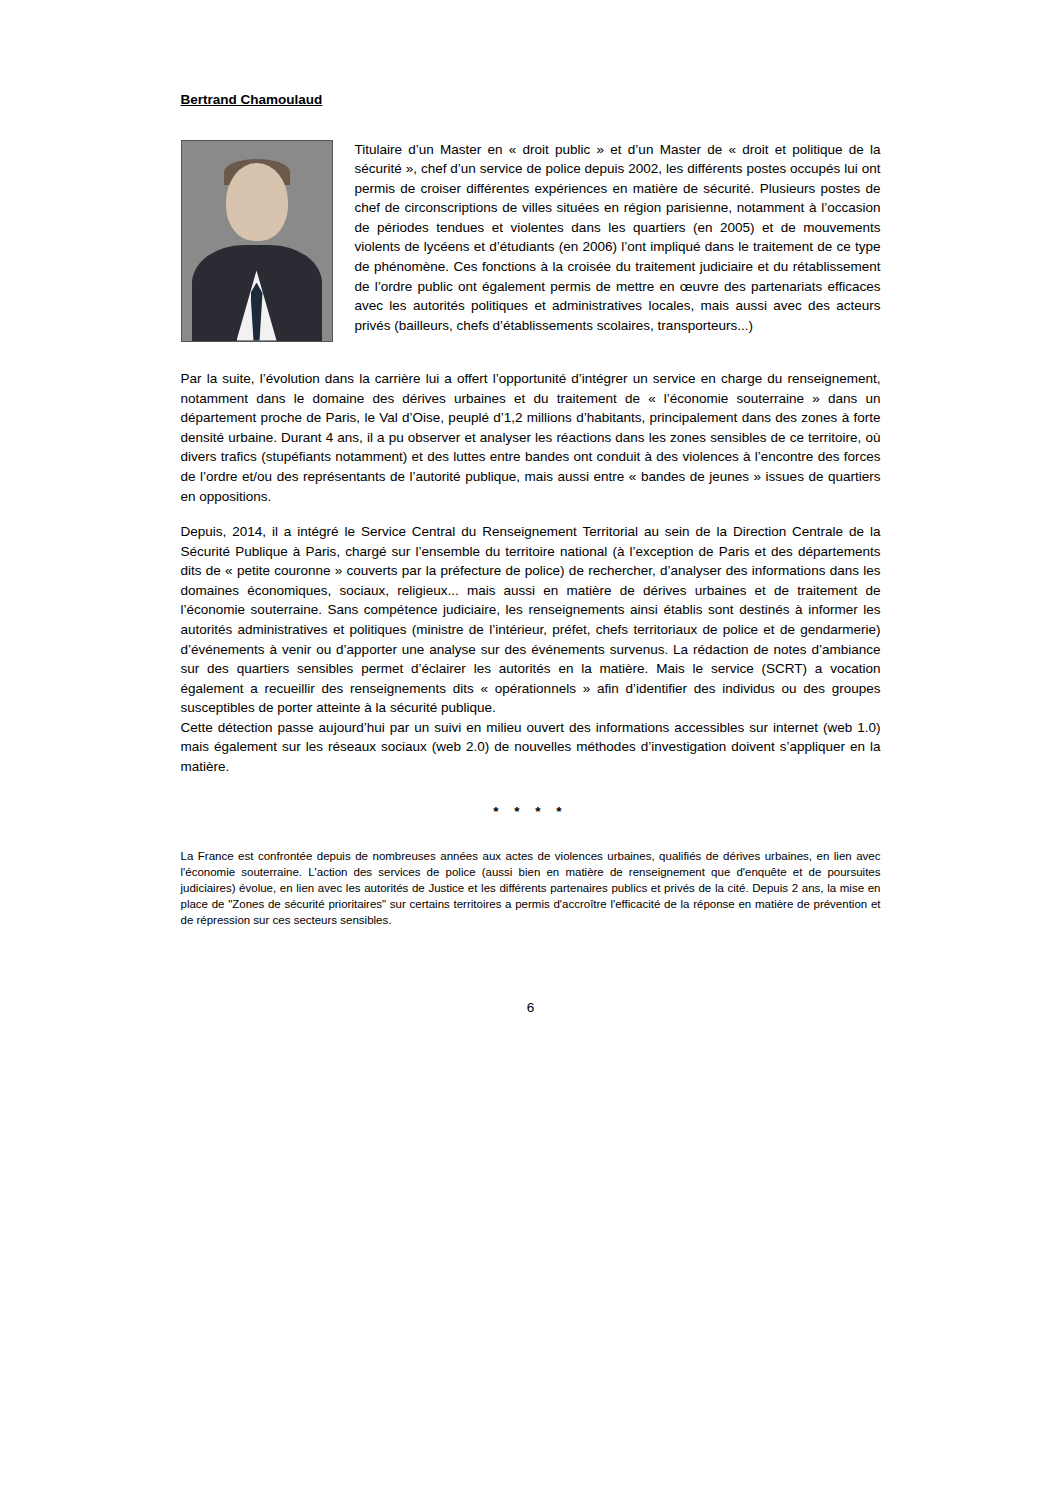Bertrand Chamoulaud
Titulaire d’un Master en « droit public » et d’un Master de « droit et politique de la sécurité », chef d’un service de police depuis 2002, les différents postes occupés lui ont permis de croiser différentes expériences en matière de sécurité. Plusieurs postes de chef de circonscriptions de villes situées en région parisienne, notamment à l’occasion de périodes tendues et violentes dans les quartiers (en 2005) et de mouvements violents de lycéens et d’étudiants (en 2006) l’ont impliqué dans le traitement de ce type de phénomène. Ces fonctions à la croisée du traitement judiciaire et du rétablissement de l’ordre public ont également permis de mettre en œuvre des partenariats efficaces avec les autorités politiques et administratives locales, mais aussi avec des acteurs privés (bailleurs, chefs d’établissements scolaires, transporteurs...)
Par la suite, l’évolution dans la carrière lui a offert l’opportunité d’intégrer un service en charge du renseignement, notamment dans le domaine des dérives urbaines et du traitement de « l’économie souterraine » dans un département proche de Paris, le Val d’Oise, peuplé d’1,2 millions d’habitants, principalement dans des zones à forte densité urbaine. Durant 4 ans, il a pu observer et analyser les réactions dans les zones sensibles de ce territoire, où divers trafics (stupéfiants notamment) et des luttes entre bandes ont conduit à des violences à l’encontre des forces de l’ordre et/ou des représentants de l’autorité publique, mais aussi entre « bandes de jeunes » issues de quartiers en oppositions.
Depuis, 2014, il a intégré le Service Central du Renseignement Territorial au sein de la Direction Centrale de la Sécurité Publique à Paris, chargé sur l’ensemble du territoire national (à l’exception de Paris et des départements dits de « petite couronne » couverts par la préfecture de police) de rechercher, d’analyser des informations dans les domaines économiques, sociaux, religieux... mais aussi en matière de dérives urbaines et de traitement de l’économie souterraine. Sans compétence judiciaire, les renseignements ainsi établis sont destinés à informer les autorités administratives et politiques (ministre de l’intérieur, préfet, chefs territoriaux de police et de gendarmerie) d’événements à venir ou d’apporter une analyse sur des événements survenus. La rédaction de notes d’ambiance sur des quartiers sensibles permet d’éclairer les autorités en la matière. Mais le service (SCRT) a vocation également a recueillir des renseignements dits « opérationnels » afin d’identifier des individus ou des groupes susceptibles de porter atteinte à la sécurité publique.
Cette détection passe aujourd’hui par un suivi en milieu ouvert des informations accessibles sur internet (web 1.0) mais également sur les réseaux sociaux (web 2.0) de nouvelles méthodes d’investigation doivent s’appliquer en la matière.
* * * *
La France est confrontée depuis de nombreuses années aux actes de violences urbaines, qualifiés de dérives urbaines, en lien avec l'économie souterraine. L'action des services de police (aussi bien en matière de renseignement que d'enquête et de poursuites judiciaires) évolue, en lien avec les autorités de Justice et les différents partenaires publics et privés de la cité. Depuis 2 ans, la mise en place de "Zones de sécurité prioritaires" sur certains territoires a permis d'accroître l'efficacité de la réponse en matière de prévention et de répression sur ces secteurs sensibles.
6